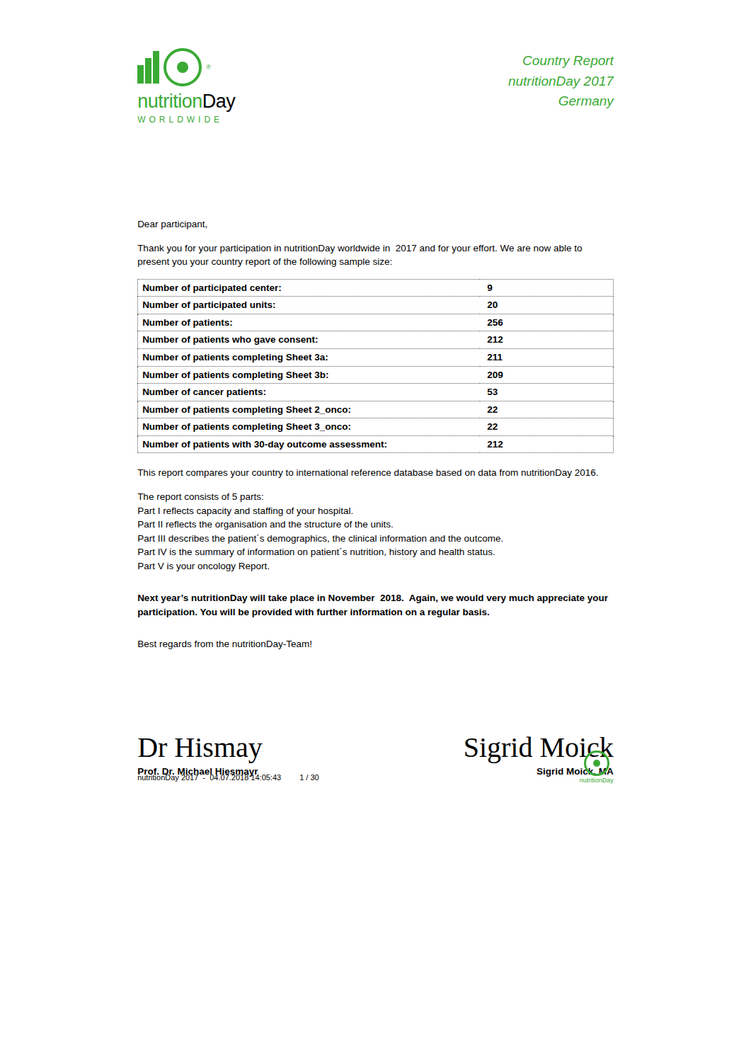®
nutrition Day
WORLDWIDE
Country Report
nutritionDay 2017
Germany
Dear participant,
Thank you for your participation in nutritionDay worldwide in 2017 and for your effort. We are now able to present you your country report of the following sample size:
| Number of participated center: | 9 |
| Number of participated units: | 20 |
| Number of patients: | 256 |
| Number of patients who gave consent: | 212 |
| Number of patients completing Sheet 3a: | 211 |
| Number of patients completing Sheet 3b: | 209 |
| Number of cancer patients: | 53 |
| Number of patients completing Sheet 2_onco: | 22 |
| Number of patients completing Sheet 3_onco: | 22 |
| Number of patients with 30-day outcome assessment: | 212 |
This report compares your country to international reference database based on data from nutritionDay 2016.
The report consists of 5 parts:
Part I reflects capacity and staffing of your hospital.
Part II reflects the organisation and the structure of the units.
Part III describes the patient´s demographics, the clinical information and the outcome.
Part IV is the summary of information on patient´s nutrition, history and health status.
Part V is your oncology Report.
Next year’s nutritionDay will take place in November 2018. Again, we would very much appreciate your participation. You will be provided with further information on a regular basis.
Best regards from the nutritionDay-Team!
Dr Hismay
Prof. Dr. Michael Hiesmayr
Sigrid Moick
Sigrid Moick, MA
nutritionDay 2017 - 04.07.2018 14:05:43 1 / 30
nutritionDay